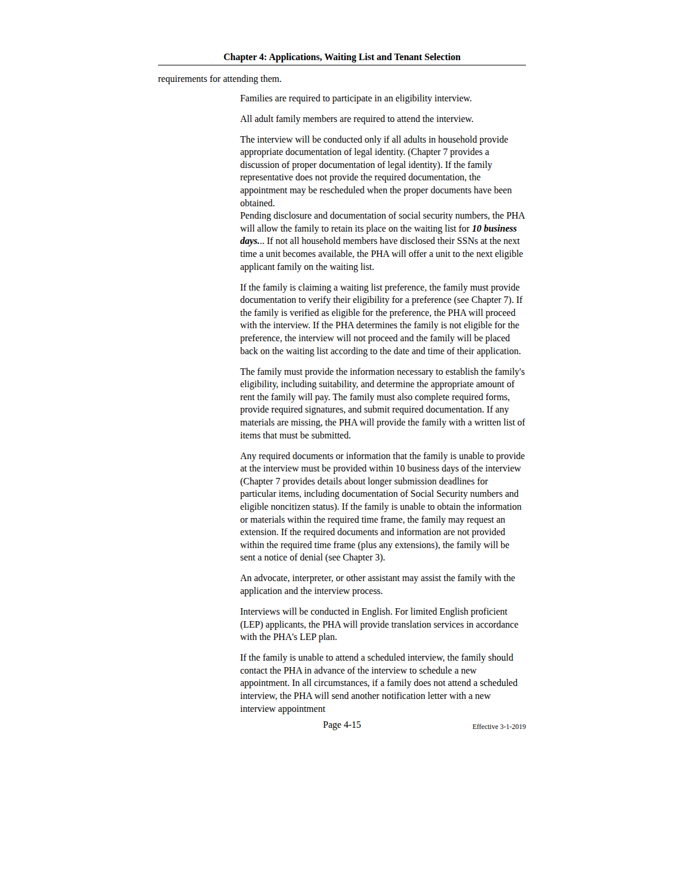Chapter 4: Applications, Waiting List and Tenant Selection
requirements for attending them.
Families are required to participate in an eligibility interview.
All adult family members are required to attend the interview.
The interview will be conducted only if all adults in household provide appropriate documentation of legal identity. (Chapter 7 provides a discussion of proper documentation of legal identity). If the family representative does not provide the required documentation, the appointment may be rescheduled when the proper documents have been obtained.
Pending disclosure and documentation of social security numbers, the PHA will allow the family to retain its place on the waiting list for 10 business days... If not all household members have disclosed their SSNs at the next time a unit becomes available, the PHA will offer a unit to the next eligible applicant family on the waiting list.
If the family is claiming a waiting list preference, the family must provide documentation to verify their eligibility for a preference (see Chapter 7). If the family is verified as eligible for the preference, the PHA will proceed with the interview. If the PHA determines the family is not eligible for the preference, the interview will not proceed and the family will be placed back on the waiting list according to the date and time of their application.
The family must provide the information necessary to establish the family's eligibility, including suitability, and determine the appropriate amount of rent the family will pay. The family must also complete required forms, provide required signatures, and submit required documentation. If any materials are missing, the PHA will provide the family with a written list of items that must be submitted.
Any required documents or information that the family is unable to provide at the interview must be provided within 10 business days of the interview (Chapter 7 provides details about longer submission deadlines for particular items, including documentation of Social Security numbers and eligible noncitizen status). If the family is unable to obtain the information or materials within the required time frame, the family may request an extension. If the required documents and information are not provided within the required time frame (plus any extensions), the family will be sent a notice of denial (see Chapter 3).
An advocate, interpreter, or other assistant may assist the family with the application and the interview process.
Interviews will be conducted in English. For limited English proficient (LEP) applicants, the PHA will provide translation services in accordance with the PHA's LEP plan.
If the family is unable to attend a scheduled interview, the family should contact the PHA in advance of the interview to schedule a new appointment. In all circumstances, if a family does not attend a scheduled interview, the PHA will send another notification letter with a new interview appointment
Page 4-15 Effective 3-1-2019